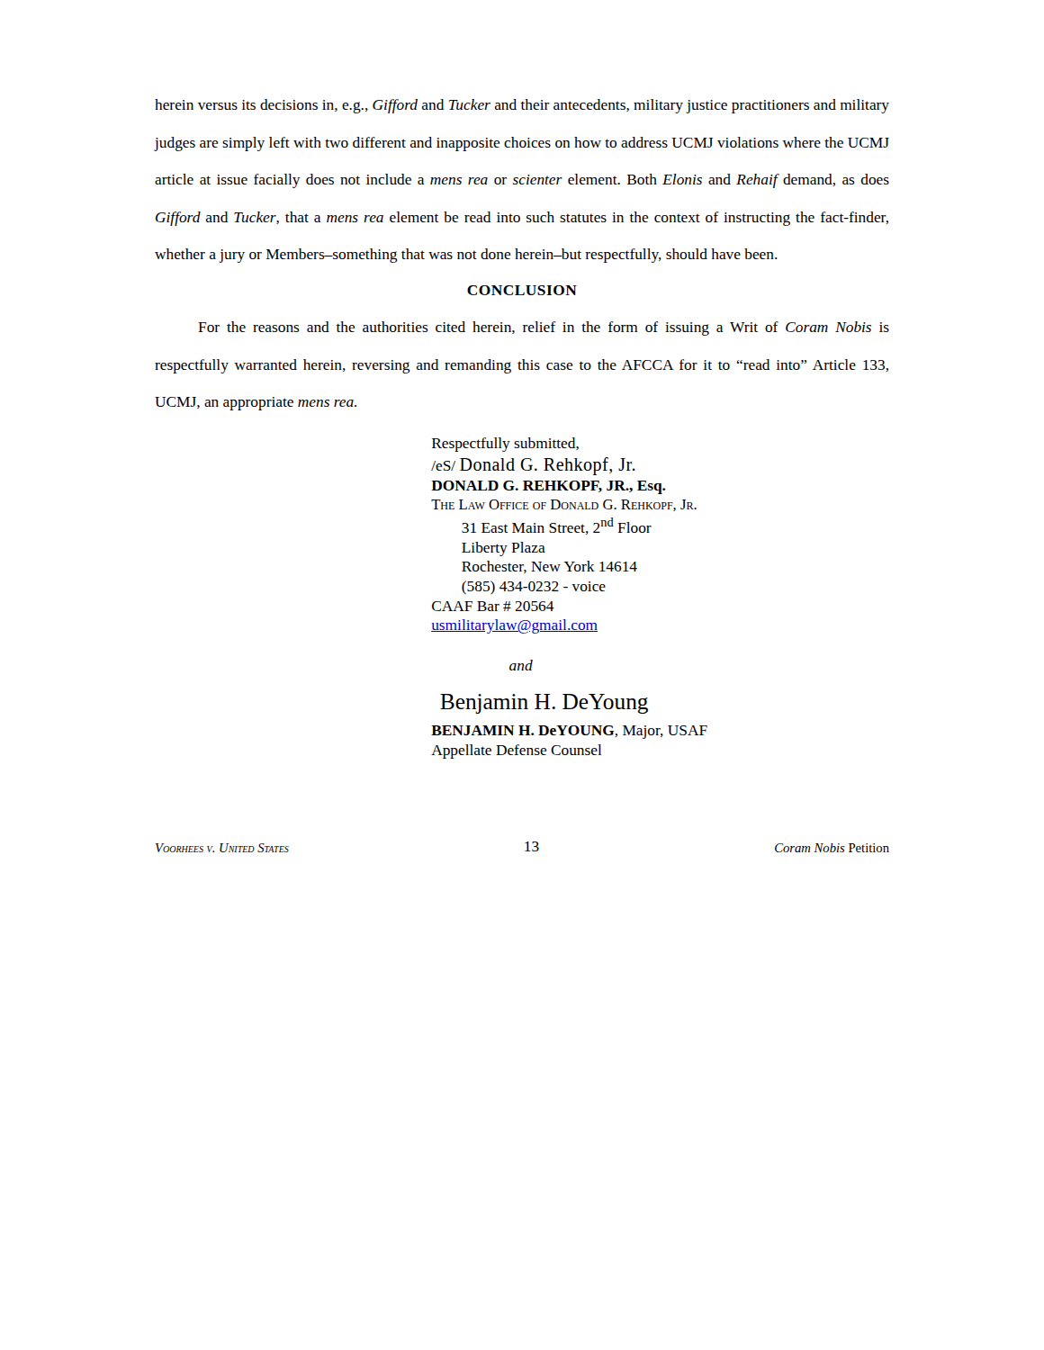herein versus its decisions in, e.g., Gifford and Tucker and their antecedents, military justice practitioners and military judges are simply left with two different and inapposite choices on how to address UCMJ violations where the UCMJ article at issue facially does not include a mens rea or scienter element. Both Elonis and Rehaif demand, as does Gifford and Tucker, that a mens rea element be read into such statutes in the context of instructing the fact-finder, whether a jury or Members–something that was not done herein–but respectfully, should have been.
CONCLUSION
For the reasons and the authorities cited herein, relief in the form of issuing a Writ of Coram Nobis is respectfully warranted herein, reversing and remanding this case to the AFCCA for it to “read into” Article 133, UCMJ, an appropriate mens rea.
Respectfully submitted,
/eS/ Donald G. Rehkopf, Jr.
DONALD G. REHKOPF, JR., Esq.
The Law Office of Donald G. Rehkopf, Jr.
31 East Main Street, 2nd Floor
Liberty Plaza
Rochester, New York 14614
(585) 434-0232 - voice
CAAF Bar # 20564
usmilitarylaw@gmail.com
and
Benjamin H. DeYoung
BENJAMIN H. DeYOUNG, Major, USAF
Appellate Defense Counsel
Voorhees v. United States
13
Coram Nobis Petition